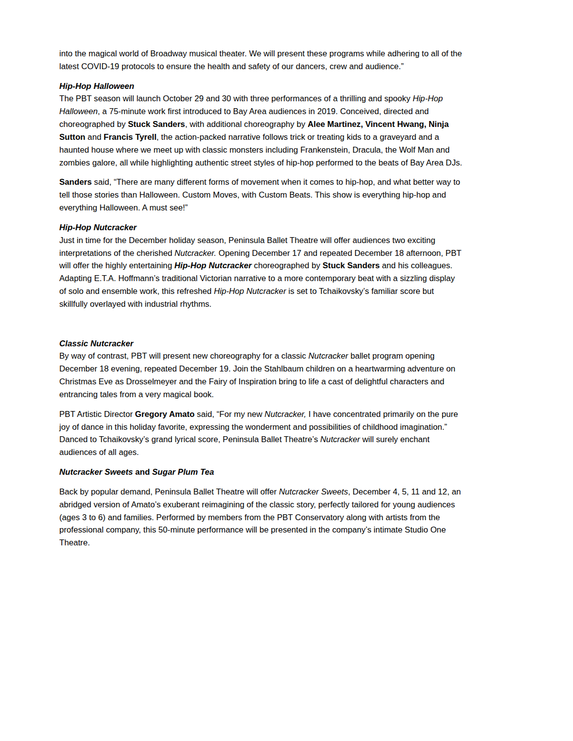into the magical world of Broadway musical theater. We will present these programs while adhering to all of the latest COVID-19 protocols to ensure the health and safety of our dancers, crew and audience.”
Hip-Hop Halloween
The PBT season will launch October 29 and 30 with three performances of a thrilling and spooky Hip-Hop Halloween, a 75-minute work first introduced to Bay Area audiences in 2019. Conceived, directed and choreographed by Stuck Sanders, with additional choreography by Alee Martinez, Vincent Hwang, Ninja Sutton and Francis Tyrell, the action-packed narrative follows trick or treating kids to a graveyard and a haunted house where we meet up with classic monsters including Frankenstein, Dracula, the Wolf Man and zombies galore, all while highlighting authentic street styles of hip-hop performed to the beats of Bay Area DJs.
Sanders said, “There are many different forms of movement when it comes to hip-hop, and what better way to tell those stories than Halloween. Custom Moves, with Custom Beats. This show is everything hip-hop and everything Halloween. A must see!”
Hip-Hop Nutcracker
Just in time for the December holiday season, Peninsula Ballet Theatre will offer audiences two exciting interpretations of the cherished Nutcracker. Opening December 17 and repeated December 18 afternoon, PBT will offer the highly entertaining Hip-Hop Nutcracker choreographed by Stuck Sanders and his colleagues. Adapting E.T.A. Hoffmann’s traditional Victorian narrative to a more contemporary beat with a sizzling display of solo and ensemble work, this refreshed Hip-Hop Nutcracker is set to Tchaikovsky’s familiar score but skillfully overlayed with industrial rhythms.
Classic Nutcracker
By way of contrast, PBT will present new choreography for a classic Nutcracker ballet program opening December 18 evening, repeated December 19. Join the Stahlbaum children on a heartwarming adventure on Christmas Eve as Drosselmeyer and the Fairy of Inspiration bring to life a cast of delightful characters and entrancing tales from a very magical book.
PBT Artistic Director Gregory Amato said, “For my new Nutcracker, I have concentrated primarily on the pure joy of dance in this holiday favorite, expressing the wonderment and possibilities of childhood imagination.” Danced to Tchaikovsky’s grand lyrical score, Peninsula Ballet Theatre’s Nutcracker will surely enchant audiences of all ages.
Nutcracker Sweets and Sugar Plum Tea
Back by popular demand, Peninsula Ballet Theatre will offer Nutcracker Sweets, December 4, 5, 11 and 12, an abridged version of Amato’s exuberant reimagining of the classic story, perfectly tailored for young audiences (ages 3 to 6) and families. Performed by members from the PBT Conservatory along with artists from the professional company, this 50-minute performance will be presented in the company’s intimate Studio One Theatre.